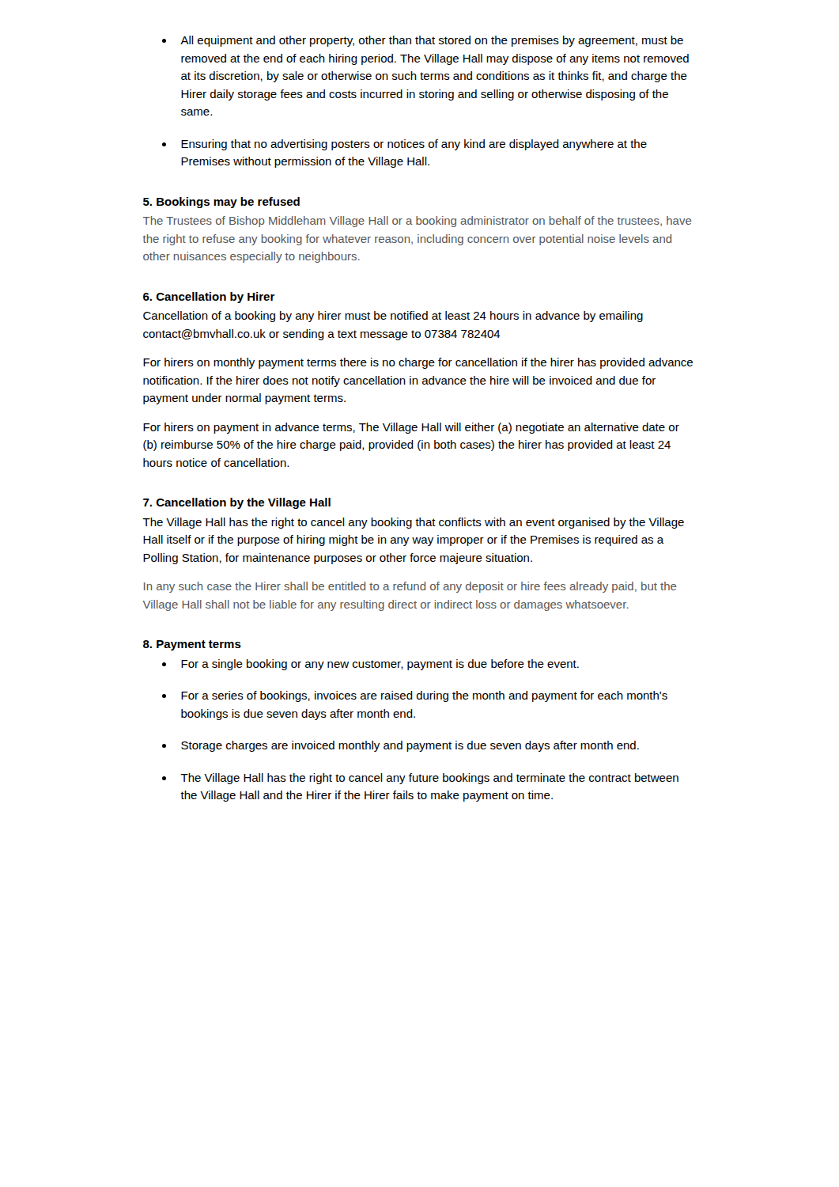All equipment and other property, other than that stored on the premises by agreement, must be removed at the end of each hiring period. The Village Hall may dispose of any items not removed at its discretion, by sale or otherwise on such terms and conditions as it thinks fit, and charge the Hirer daily storage fees and costs incurred in storing and selling or otherwise disposing of the same.
Ensuring that no advertising posters or notices of any kind are displayed anywhere at the Premises without permission of the Village Hall.
5. Bookings may be refused
The Trustees of Bishop Middleham Village Hall or a booking administrator on behalf of the trustees, have the right to refuse any booking for whatever reason, including concern over potential noise levels and other nuisances especially to neighbours.
6. Cancellation by Hirer
Cancellation of a booking by any hirer must be notified at least 24 hours in advance by emailing contact@bmvhall.co.uk or sending a text message to 07384 782404
For hirers on monthly payment terms there is no charge for cancellation if the hirer has provided advance notification. If the hirer does not notify cancellation in advance the hire will be invoiced and due for payment under normal payment terms.
For hirers on payment in advance terms, The Village Hall will either (a) negotiate an alternative date or (b) reimburse 50% of the hire charge paid, provided (in both cases) the hirer has provided at least 24 hours notice of cancellation.
7. Cancellation by the Village Hall
The Village Hall has the right to cancel any booking that conflicts with an event organised by the Village Hall itself or if the purpose of hiring might be in any way improper or if the Premises is required as a Polling Station, for maintenance purposes or other force majeure situation.
In any such case the Hirer shall be entitled to a refund of any deposit or hire fees already paid, but the Village Hall shall not be liable for any resulting direct or indirect loss or damages whatsoever.
8. Payment terms
For a single booking or any new customer, payment is due before the event.
For a series of bookings, invoices are raised during the month and payment for each month's bookings is due seven days after month end.
Storage charges are invoiced monthly and payment is due seven days after month end.
The Village Hall has the right to cancel any future bookings and terminate the contract between the Village Hall and the Hirer if the Hirer fails to make payment on time.